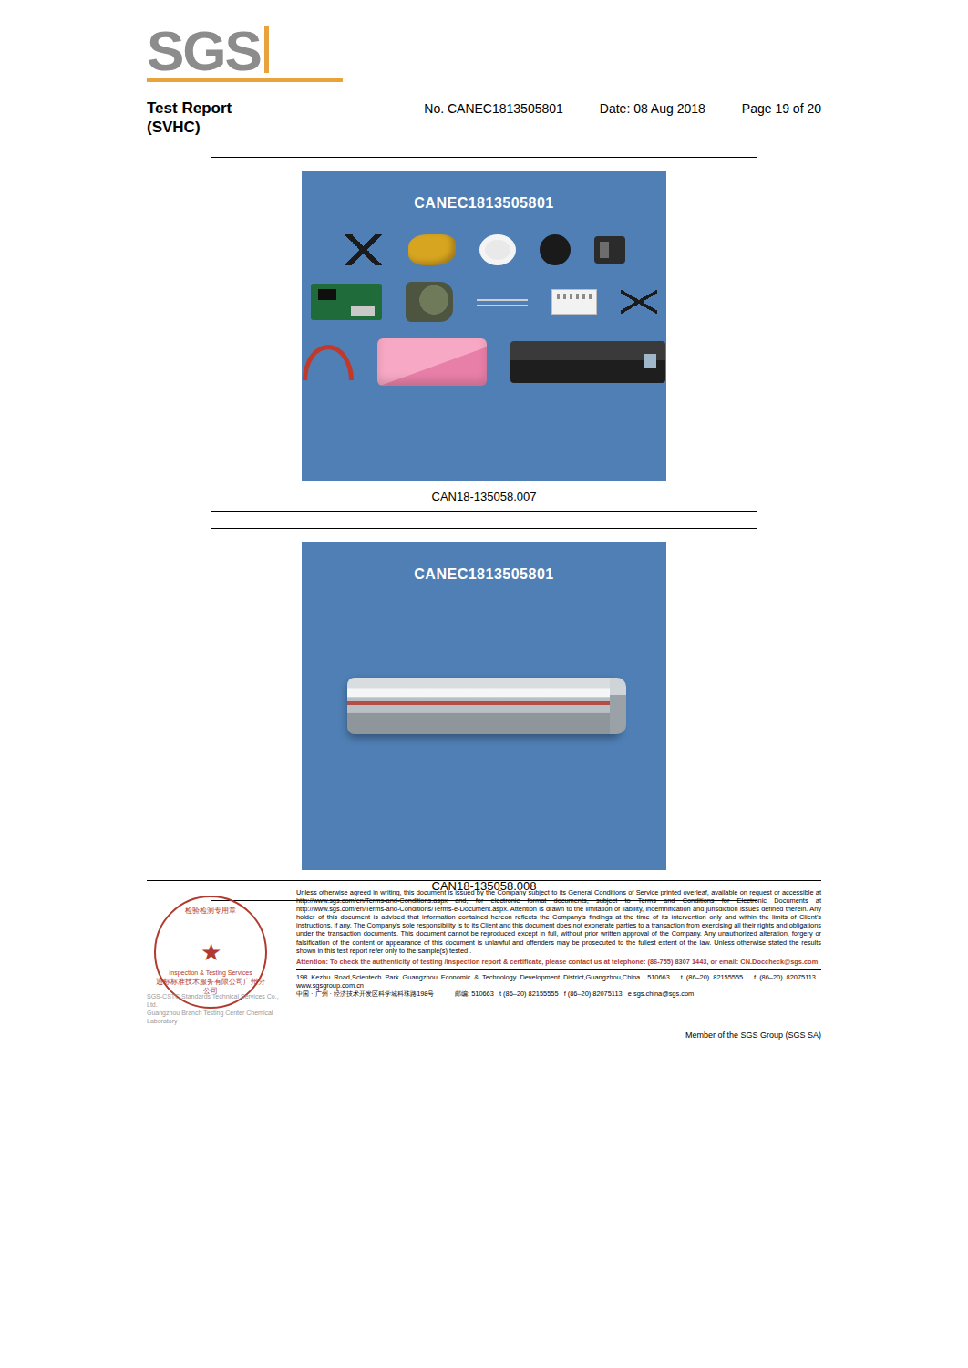SGS
Test Report
(SVHC)
No. CANEC1813505801 Date: 08 Aug 2018 Page 19 of 20
CANEC1813505801
CAN18-135058.007
CANEC1813505801
CAN18-135058.008
检验检测专用章
★
Inspection & Testing Services
通标标准技术服务有限公司广州分公司
SGS-CSTC Standards Technical Services Co., Ltd.
Guangzhou Branch Testing Center Chemical Laboratory
Unless otherwise agreed in writing, this document is issued by the Company subject to its General Conditions of Service printed overleaf, available on request or accessible at http://www.sgs.com/en/Terms-and-Conditions.aspx and, for electronic format documents, subject to Terms and Conditions for Electronic Documents at http://www.sgs.com/en/Terms-and-Conditions/Terms-e-Document.aspx. Attention is drawn to the limitation of liability, indemnification and jurisdiction issues defined therein. Any holder of this document is advised that information contained hereon reflects the Company's findings at the time of its intervention only and within the limits of Client's instructions, if any. The Company's sole responsibility is to its Client and this document does not exonerate parties to a transaction from exercising all their rights and obligations under the transaction documents. This document cannot be reproduced except in full, without prior written approval of the Company. Any unauthorized alteration, forgery or falsification of the content or appearance of this document is unlawful and offenders may be prosecuted to the fullest extent of the law. Unless otherwise stated the results shown in this test report refer only to the sample(s) tested . Attention: To check the authenticity of testing /inspection report & certificate, please contact us at telephone: (86-755) 8307 1443, or email: CN.Doccheck@sgs.com
198 Kezhu Road,Scientech Park Guangzhou Economic & Technology Development District,Guangzhou,China 510663 t (86–20) 82155555 f (86–20) 82075113 www.sgsgroup.com.cn
中国 · 广州 · 经济技术开发区科学城科珠路198号 邮编: 510663 t (86–20) 82155555 f (86–20) 82075113 e sgs.china@sgs.com
Member of the SGS Group (SGS SA)